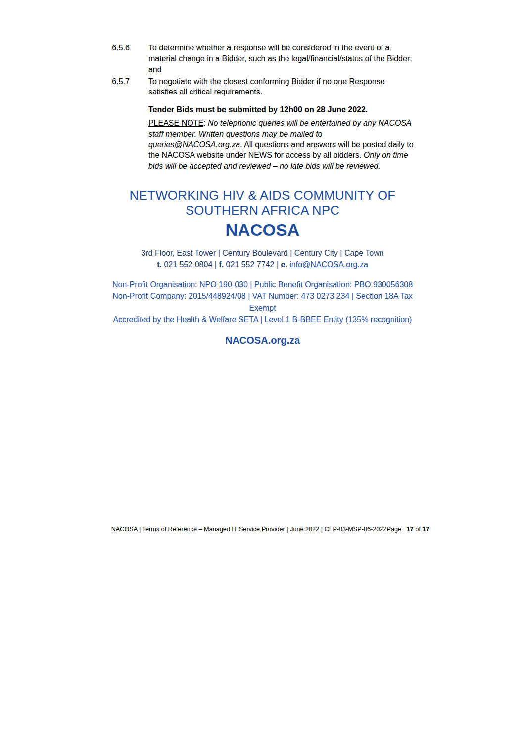6.5.6
To determine whether a response will be considered in the event of a material change in a Bidder, such as the legal/financial/status of the Bidder; and
6.5.7
To negotiate with the closest conforming Bidder if no one Response satisfies all critical requirements.
Tender Bids must be submitted by 12h00 on 28 June 2022.
PLEASE NOTE: No telephonic queries will be entertained by any NACOSA staff member. Written questions may be mailed to queries@NACOSA.org.za. All questions and answers will be posted daily to the NACOSA website under NEWS for access by all bidders. Only on time bids will be accepted and reviewed – no late bids will be reviewed.
NETWORKING HIV & AIDS COMMUNITY OF SOUTHERN AFRICA NPC
NACOSA
3rd Floor, East Tower | Century Boulevard | Century City | Cape Town
t. 021 552 0804 | f. 021 552 7742 | e. info@NACOSA.org.za
Non-Profit Organisation: NPO 190-030 | Public Benefit Organisation: PBO 930056308
Non-Profit Company: 2015/448924/08 | VAT Number: 473 0273 234 | Section 18A Tax Exempt
Accredited by the Health & Welfare SETA | Level 1 B-BBEE Entity (135% recognition)
NACOSA.org.za
NACOSA | Terms of Reference – Managed IT Service Provider | June 2022 | CFP-03-MSP-06-2022
Page 17 of 17